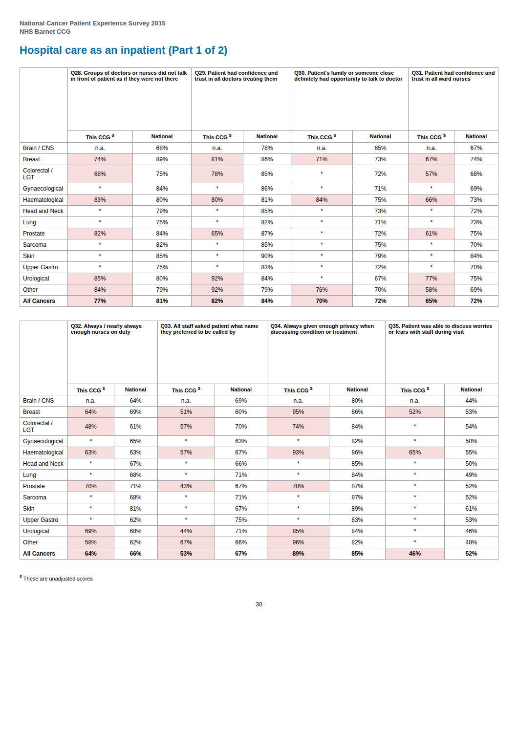National Cancer Patient Experience Survey 2015
NHS Barnet CCG
Hospital care as an inpatient (Part 1 of 2)
| | Q28. Groups of doctors or nurses did not talk in front of patient as if they were not there | Q29. Patient had confidence and trust in all doctors treating them | Q30. Patient's family or someone close definitely had opportunity to talk to doctor | Q31. Patient had confidence and trust in all ward nurses |
| --- | --- | --- | --- | --- |
| This CCG $ | National | This CCG $ | National | This CCG $ | National | This CCG $ | National |
| Brain / CNS | n.a. | 68% | n.a. | 78% | n.a. | 65% | n.a. | 67% |
| Breast | 74% | 89% | 81% | 86% | 71% | 73% | 67% | 74% |
| Colorectal / LGT | 68% | 75% | 78% | 85% | * | 72% | 57% | 68% |
| Gynaecological | * | 84% | * | 86% | * | 71% | * | 69% |
| Haematological | 83% | 80% | 80% | 81% | 84% | 75% | 66% | 73% |
| Head and Neck | * | 79% | * | 85% | * | 73% | * | 72% |
| Lung | * | 75% | * | 82% | * | 71% | * | 73% |
| Prostate | 82% | 84% | 65% | 87% | * | 72% | 61% | 75% |
| Sarcoma | * | 82% | * | 85% | * | 75% | * | 70% |
| Skin | * | 85% | * | 90% | * | 79% | * | 84% |
| Upper Gastro | * | 75% | * | 83% | * | 72% | * | 70% |
| Urological | 85% | 80% | 92% | 84% | * | 67% | 77% | 75% |
| Other | 84% | 79% | 92% | 79% | 76% | 70% | 58% | 69% |
| All Cancers | 77% | 81% | 82% | 84% | 70% | 72% | 65% | 72% |
| | Q32. Always / nearly always enough nurses on duty | Q33. All staff asked patient what name they preferred to be called by | Q34. Always given enough privacy when discussing condition or treatment | Q35. Patient was able to discuss worries or fears with staff during visit |
| --- | --- | --- | --- | --- |
| This CCG $ | National | This CCG $ | National | This CCG $ | National | This CCG $ | National |
| Brain / CNS | n.a. | 64% | n.a. | 69% | n.a. | 80% | n.a. | 44% |
| Breast | 64% | 69% | 51% | 60% | 95% | 86% | 52% | 53% |
| Colorectal / LGT | 48% | 61% | 57% | 70% | 74% | 84% | * | 54% |
| Gynaecological | * | 65% | * | 63% | * | 82% | * | 50% |
| Haematological | 63% | 63% | 57% | 67% | 93% | 86% | 65% | 55% |
| Head and Neck | * | 67% | * | 66% | * | 85% | * | 50% |
| Lung | * | 68% | * | 71% | * | 84% | * | 49% |
| Prostate | 70% | 71% | 43% | 67% | 78% | 87% | * | 52% |
| Sarcoma | * | 68% | * | 71% | * | 87% | * | 52% |
| Skin | * | 81% | * | 67% | * | 89% | * | 61% |
| Upper Gastro | * | 62% | * | 75% | * | 83% | * | 53% |
| Urological | 69% | 68% | 44% | 71% | 85% | 84% | * | 46% |
| Other | 58% | 62% | 67% | 66% | 96% | 82% | * | 48% |
| All Cancers | 64% | 66% | 53% | 67% | 89% | 85% | 46% | 52% |
$ These are unadjusted scores
30